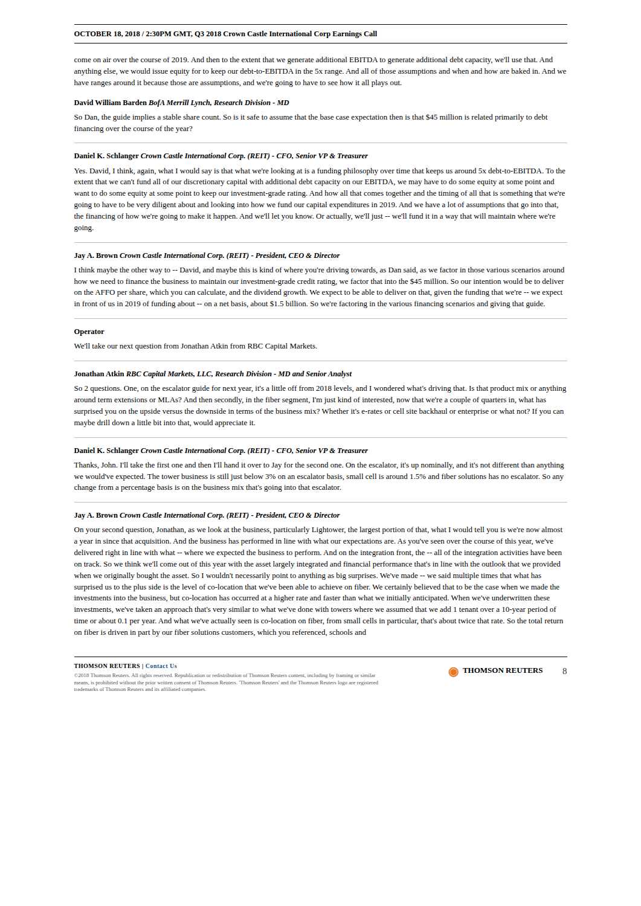OCTOBER 18, 2018 / 2:30PM GMT, Q3 2018 Crown Castle International Corp Earnings Call
come on air over the course of 2019. And then to the extent that we generate additional EBITDA to generate additional debt capacity, we'll use that. And anything else, we would issue equity for to keep our debt-to-EBITDA in the 5x range. And all of those assumptions and when and how are baked in. And we have ranges around it because those are assumptions, and we're going to have to see how it all plays out.
David William Barden BofA Merrill Lynch, Research Division - MD
So Dan, the guide implies a stable share count. So is it safe to assume that the base case expectation then is that $45 million is related primarily to debt financing over the course of the year?
Daniel K. Schlanger Crown Castle International Corp. (REIT) - CFO, Senior VP & Treasurer
Yes. David, I think, again, what I would say is that what we're looking at is a funding philosophy over time that keeps us around 5x debt-to-EBITDA. To the extent that we can't fund all of our discretionary capital with additional debt capacity on our EBITDA, we may have to do some equity at some point and want to do some equity at some point to keep our investment-grade rating. And how all that comes together and the timing of all that is something that we're going to have to be very diligent about and looking into how we fund our capital expenditures in 2019. And we have a lot of assumptions that go into that, the financing of how we're going to make it happen. And we'll let you know. Or actually, we'll just -- we'll fund it in a way that will maintain where we're going.
Jay A. Brown Crown Castle International Corp. (REIT) - President, CEO & Director
I think maybe the other way to -- David, and maybe this is kind of where you're driving towards, as Dan said, as we factor in those various scenarios around how we need to finance the business to maintain our investment-grade credit rating, we factor that into the $45 million. So our intention would be to deliver on the AFFO per share, which you can calculate, and the dividend growth. We expect to be able to deliver on that, given the funding that we're -- we expect in front of us in 2019 of funding about -- on a net basis, about $1.5 billion. So we're factoring in the various financing scenarios and giving that guide.
Operator
We'll take our next question from Jonathan Atkin from RBC Capital Markets.
Jonathan Atkin RBC Capital Markets, LLC, Research Division - MD and Senior Analyst
So 2 questions. One, on the escalator guide for next year, it's a little off from 2018 levels, and I wondered what's driving that. Is that product mix or anything around term extensions or MLAs? And then secondly, in the fiber segment, I'm just kind of interested, now that we're a couple of quarters in, what has surprised you on the upside versus the downside in terms of the business mix? Whether it's e-rates or cell site backhaul or enterprise or what not? If you can maybe drill down a little bit into that, would appreciate it.
Daniel K. Schlanger Crown Castle International Corp. (REIT) - CFO, Senior VP & Treasurer
Thanks, John. I'll take the first one and then I'll hand it over to Jay for the second one. On the escalator, it's up nominally, and it's not different than anything we would've expected. The tower business is still just below 3% on an escalator basis, small cell is around 1.5% and fiber solutions has no escalator. So any change from a percentage basis is on the business mix that's going into that escalator.
Jay A. Brown Crown Castle International Corp. (REIT) - President, CEO & Director
On your second question, Jonathan, as we look at the business, particularly Lightower, the largest portion of that, what I would tell you is we're now almost a year in since that acquisition. And the business has performed in line with what our expectations are. As you've seen over the course of this year, we've delivered right in line with what -- where we expected the business to perform. And on the integration front, the -- all of the integration activities have been on track. So we think we'll come out of this year with the asset largely integrated and financial performance that's in line with the outlook that we provided when we originally bought the asset. So I wouldn't necessarily point to anything as big surprises. We've made -- we said multiple times that what has surprised us to the plus side is the level of co-location that we've been able to achieve on fiber. We certainly believed that to be the case when we made the investments into the business, but co-location has occurred at a higher rate and faster than what we initially anticipated. When we've underwritten these investments, we've taken an approach that's very similar to what we've done with towers where we assumed that we add 1 tenant over a 10-year period of time or about 0.1 per year. And what we've actually seen is co-location on fiber, from small cells in particular, that's about twice that rate. So the total return on fiber is driven in part by our fiber solutions customers, which you referenced, schools and
THOMSON REUTERS | Contact Us
©2018 Thomson Reuters. All rights reserved. Republication or redistribution of Thomson Reuters content, including by framing or similar means, is prohibited without the prior written consent of Thomson Reuters. 'Thomson Reuters' and the Thomson Reuters logo are registered trademarks of Thomson Reuters and its affiliated companies.
◉ THOMSON REUTERS
8